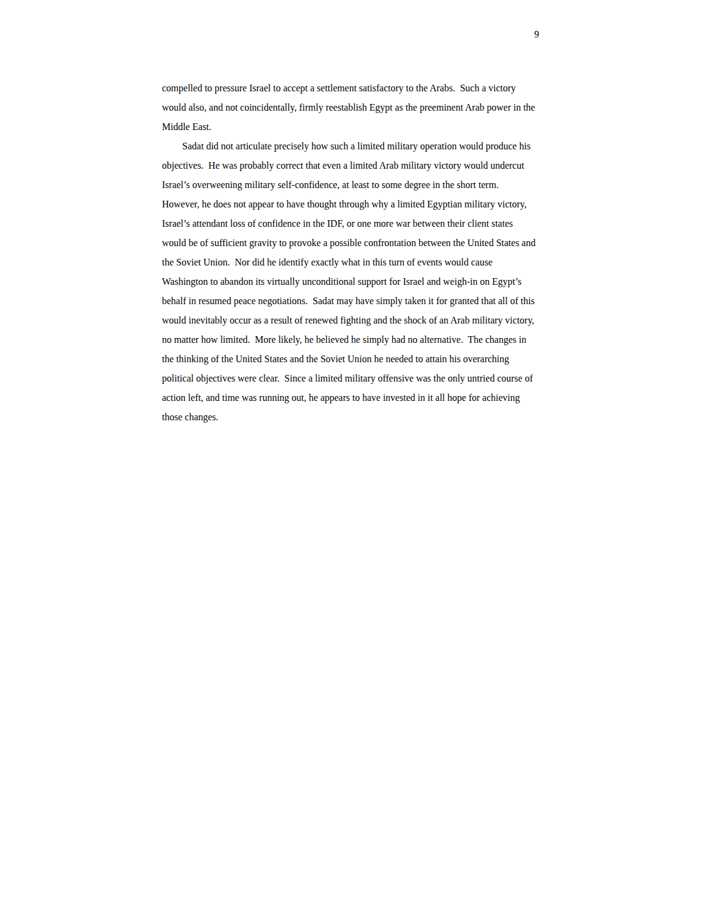9
compelled to pressure Israel to accept a settlement satisfactory to the Arabs. Such a victory would also, and not coincidentally, firmly reestablish Egypt as the preeminent Arab power in the Middle East.
Sadat did not articulate precisely how such a limited military operation would produce his objectives. He was probably correct that even a limited Arab military victory would undercut Israel’s overweening military self-confidence, at least to some degree in the short term. However, he does not appear to have thought through why a limited Egyptian military victory, Israel’s attendant loss of confidence in the IDF, or one more war between their client states would be of sufficient gravity to provoke a possible confrontation between the United States and the Soviet Union. Nor did he identify exactly what in this turn of events would cause Washington to abandon its virtually unconditional support for Israel and weigh-in on Egypt’s behalf in resumed peace negotiations. Sadat may have simply taken it for granted that all of this would inevitably occur as a result of renewed fighting and the shock of an Arab military victory, no matter how limited. More likely, he believed he simply had no alternative. The changes in the thinking of the United States and the Soviet Union he needed to attain his overarching political objectives were clear. Since a limited military offensive was the only untried course of action left, and time was running out, he appears to have invested in it all hope for achieving those changes.